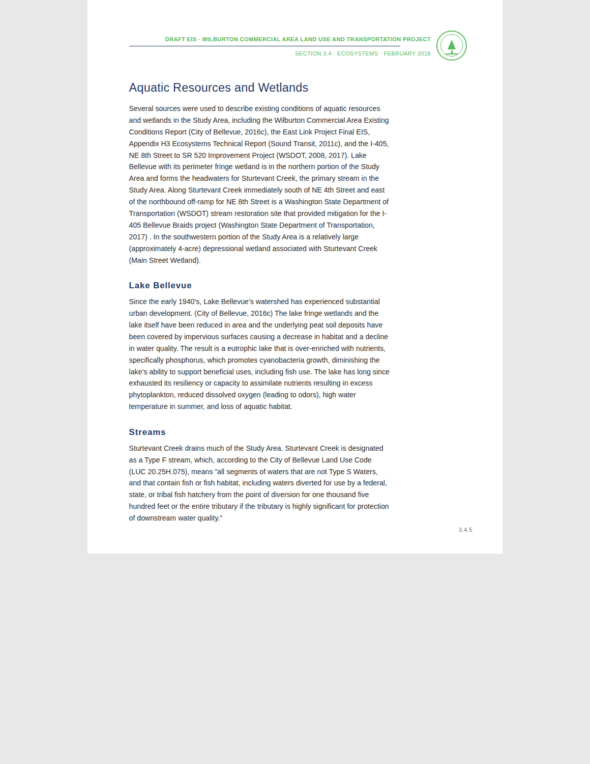Draft EIS · Wilburton Commercial Area Land Use and Transportation Project
Section 3.4 · Ecosystems · February 2018
Aquatic Resources and Wetlands
Several sources were used to describe existing conditions of aquatic resources and wetlands in the Study Area, including the Wilburton Commercial Area Existing Conditions Report (City of Bellevue, 2016c), the East Link Project Final EIS, Appendix H3 Ecosystems Technical Report (Sound Transit, 2011c), and the I-405, NE 8th Street to SR 520 Improvement Project (WSDOT, 2008, 2017). Lake Bellevue with its perimeter fringe wetland is in the northern portion of the Study Area and forms the headwaters for Sturtevant Creek, the primary stream in the Study Area. Along Sturtevant Creek immediately south of NE 4th Street and east of the northbound off-ramp for NE 8th Street is a Washington State Department of Transportation (WSDOT) stream restoration site that provided mitigation for the I-405 Bellevue Braids project (Washington State Department of Transportation, 2017) . In the southwestern portion of the Study Area is a relatively large (approximately 4-acre) depressional wetland associated with Sturtevant Creek (Main Street Wetland).
Lake Bellevue
Since the early 1940’s, Lake Bellevue’s watershed has experienced substantial urban development. (City of Bellevue, 2016c) The lake fringe wetlands and the lake itself have been reduced in area and the underlying peat soil deposits have been covered by impervious surfaces causing a decrease in habitat and a decline in water quality. The result is a eutrophic lake that is over-enriched with nutrients, specifically phosphorus, which promotes cyanobacteria growth, diminishing the lake’s ability to support beneficial uses, including fish use. The lake has long since exhausted its resiliency or capacity to assimilate nutrients resulting in excess phytoplankton, reduced dissolved oxygen (leading to odors), high water temperature in summer, and loss of aquatic habitat.
Streams
Sturtevant Creek drains much of the Study Area. Sturtevant Creek is designated as a Type F stream, which, according to the City of Bellevue Land Use Code (LUC 20.25H.075), means ”all segments of waters that are not Type S Waters, and that contain fish or fish habitat, including waters diverted for use by a federal, state, or tribal fish hatchery from the point of diversion for one thousand five hundred feet or the entire tributary if the tributary is highly significant for protection of downstream water quality.”
3.4.5